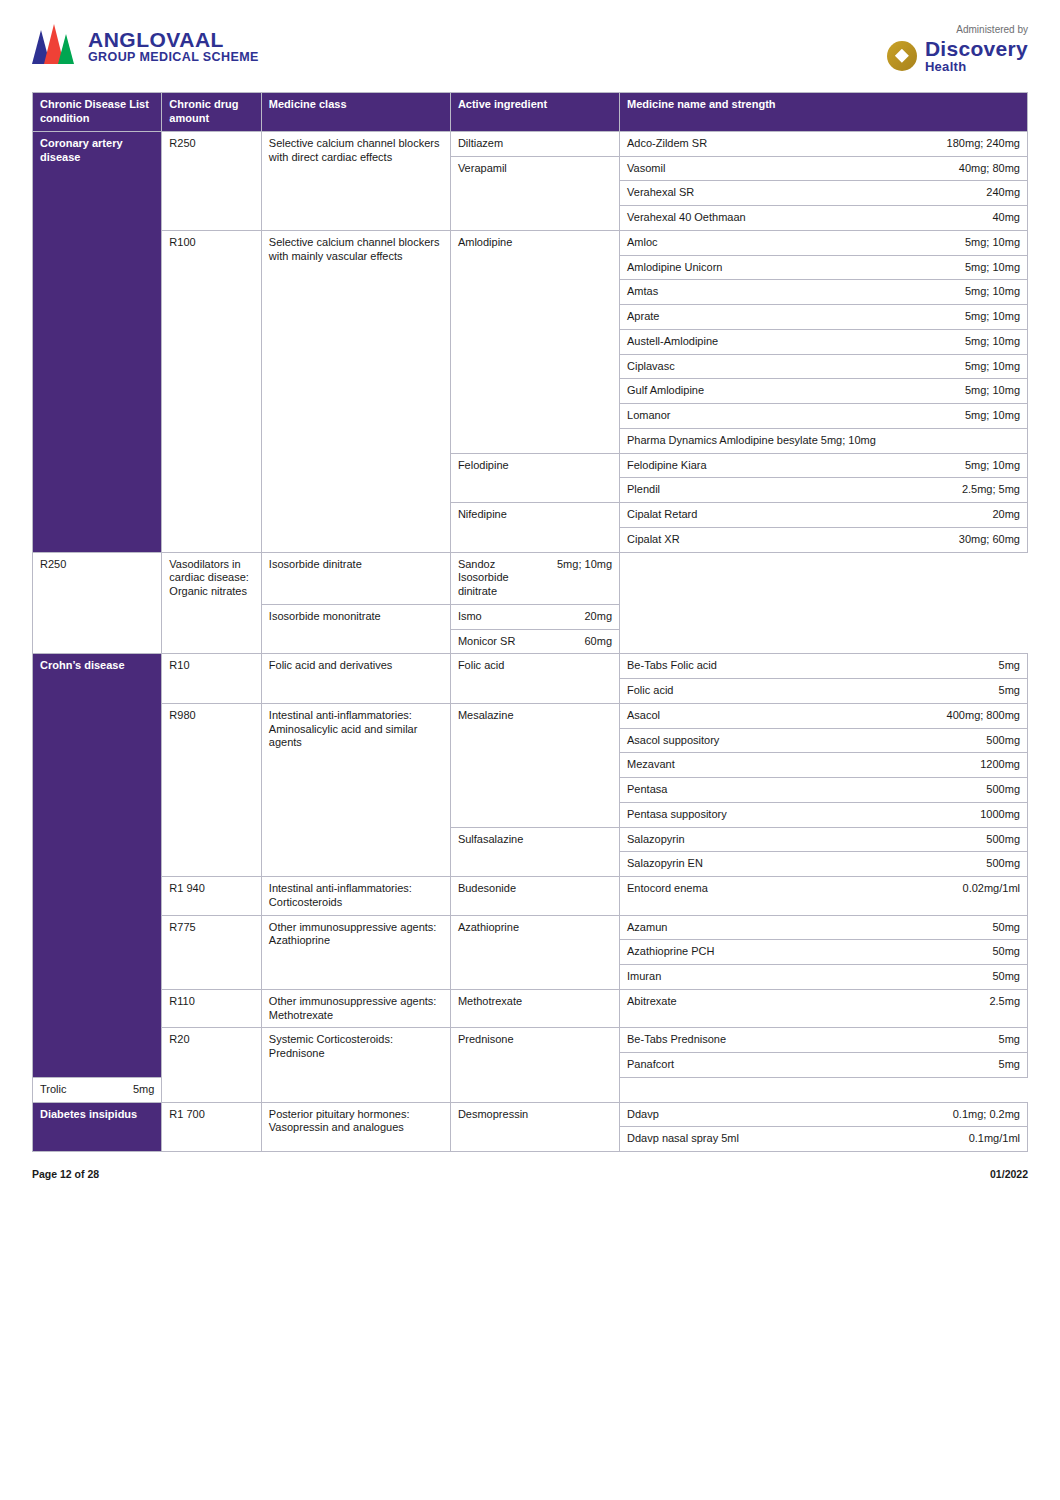ANGLOVAAL
GROUP MEDICAL SCHEME
Administered by
Discovery
Health
| Chronic Disease List condition | Chronic drug amount | Medicine class | Active ingredient | Medicine name and strength |
| --- | --- | --- | --- | --- |
| Coronary artery disease | R250 | Selective calcium channel blockers with direct cardiac effects | Diltiazem | Adco-Zildem SR 180mg; 240mg |
| Verapamil | Vasomil 40mg; 80mg |
| Verahexal SR 240mg |
| Verahexal 40 Oethmaan 40mg |
| R100 | Selective calcium channel blockers with mainly vascular effects | Amlodipine | Amloc 5mg; 10mg |
| Amlodipine Unicorn 5mg; 10mg |
| Amtas 5mg; 10mg |
| Aprate 5mg; 10mg |
| Austell-Amlodipine 5mg; 10mg |
| Ciplavasc 5mg; 10mg |
| Gulf Amlodipine 5mg; 10mg |
| Lomanor 5mg; 10mg |
| Pharma Dynamics Amlodipine besylate 5mg; 10mg |
| Felodipine | Felodipine Kiara 5mg; 10mg |
| Plendil 2.5mg; 5mg |
| Nifedipine | Cipalat Retard 20mg |
| Cipalat XR 30mg; 60mg |
| R250 | Vasodilators in cardiac disease: Organic nitrates | Isosorbide dinitrate | Sandoz Isosorbide dinitrate 5mg; 10mg |
| Isosorbide mononitrate | Ismo 20mg |
| Monicor SR 60mg |
| Crohn’s disease | R10 | Folic acid and derivatives | Folic acid | Be-Tabs Folic acid 5mg |
| Folic acid 5mg |
| R980 | Intestinal anti-inflammatories: Aminosalicylic acid and similar agents | Mesalazine | Asacol 400mg; 800mg |
| Asacol suppository 500mg |
| Mezavant 1200mg |
| Pentasa 500mg |
| Pentasa suppository 1000mg |
| Sulfasalazine | Salazopyrin 500mg |
| Salazopyrin EN 500mg |
| R1 940 | Intestinal anti-inflammatories: Corticosteroids | Budesonide | Entocord enema 0.02mg/1ml |
| R775 | Other immunosuppressive agents: Azathioprine | Azathioprine | Azamun 50mg |
| Azathioprine PCH 50mg |
| Imuran 50mg |
| R110 | Other immunosuppressive agents: Methotrexate | Methotrexate | Abitrexate 2.5mg |
| R20 | Systemic Corticosteroids: Prednisone | Prednisone | Be-Tabs Prednisone 5mg |
| Panafcort 5mg |
| Trolic 5mg |
| Diabetes insipidus | R1 700 | Posterior pituitary hormones: Vasopressin and analogues | Desmopressin | Ddavp 0.1mg; 0.2mg |
| Ddavp nasal spray 5ml 0.1mg/1ml |
Page 12 of 28
01/2022